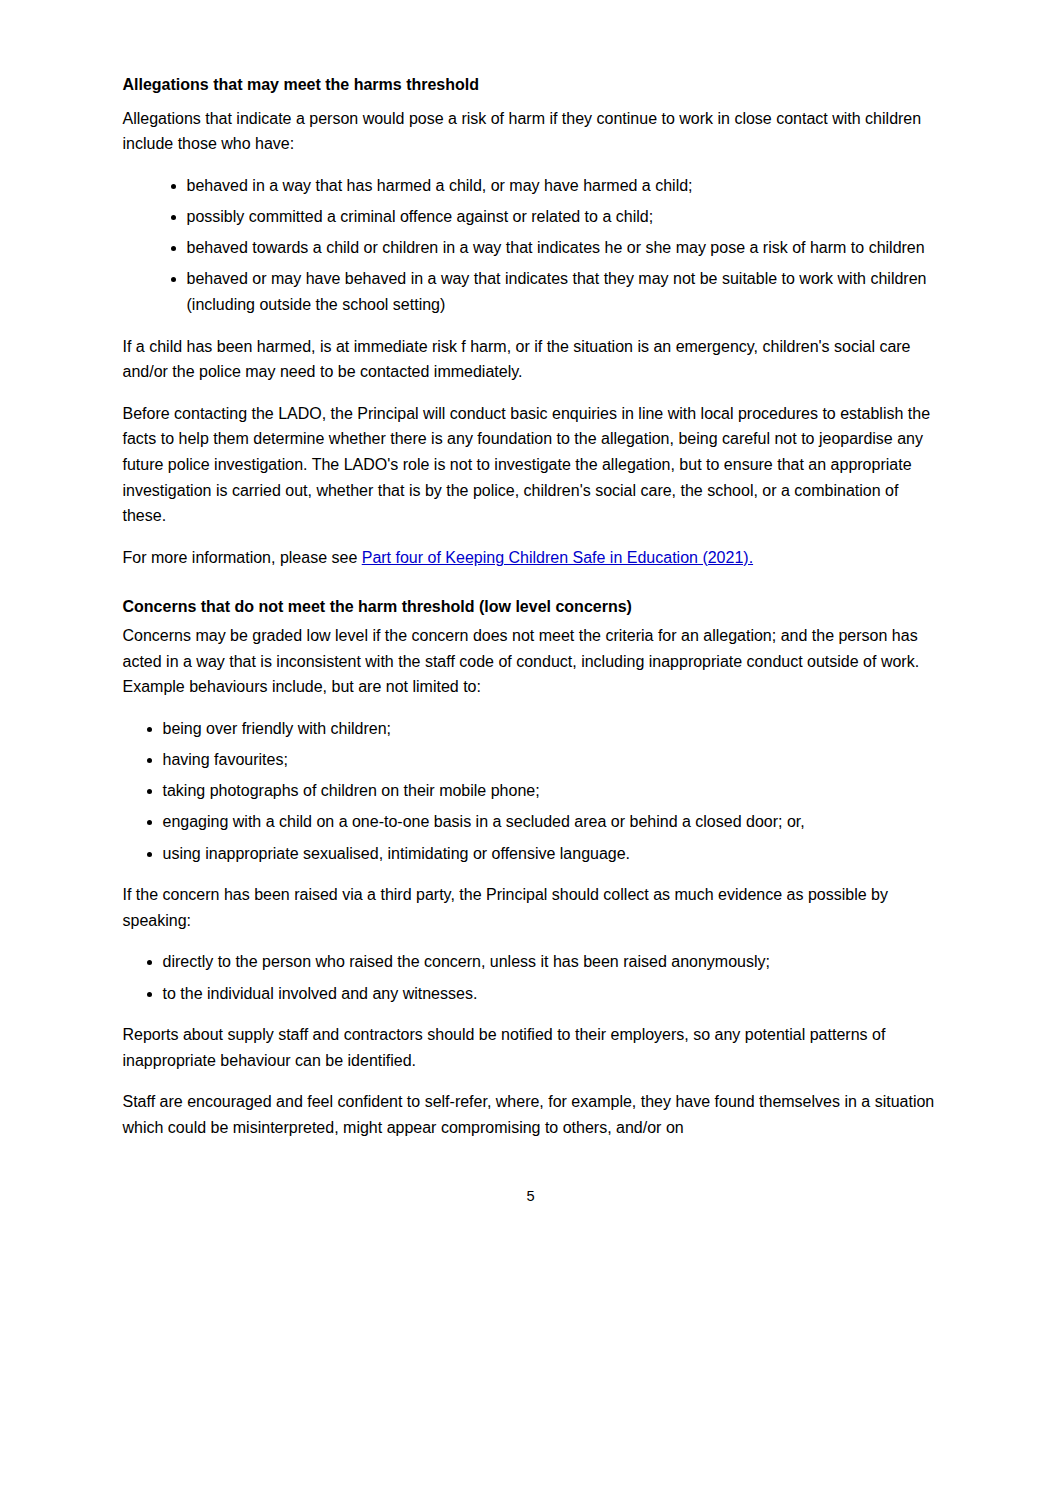Allegations that may meet the harms threshold
Allegations that indicate a person would pose a risk of harm if they continue to work in close contact with children include those who have:
behaved in a way that has harmed a child, or may have harmed a child;
possibly committed a criminal offence against or related to a child;
behaved towards a child or children in a way that indicates he or she may pose a risk of harm to children
behaved or may have behaved in a way that indicates that they may not be suitable to work with children (including outside the school setting)
If a child has been harmed, is at immediate risk f harm, or if the situation is an emergency, children's social care and/or the police may need to be contacted immediately.
Before contacting the LADO, the Principal will conduct basic enquiries in line with local procedures to establish the facts to help them determine whether there is any foundation to the allegation, being careful not to jeopardise any future police investigation. The LADO's role is not to investigate the allegation, but to ensure that an appropriate investigation is carried out, whether that is by the police, children's social care, the school, or a combination of these.
For more information, please see Part four of Keeping Children Safe in Education (2021).
Concerns that do not meet the harm threshold (low level concerns)
Concerns may be graded low level if the concern does not meet the criteria for an allegation; and the person has acted in a way that is inconsistent with the staff code of conduct, including inappropriate conduct outside of work. Example behaviours include, but are not limited to:
being over friendly with children;
having favourites;
taking photographs of children on their mobile phone;
engaging with a child on a one-to-one basis in a secluded area or behind a closed door; or,
using inappropriate sexualised, intimidating or offensive language.
If the concern has been raised via a third party, the Principal should collect as much evidence as possible by speaking:
directly to the person who raised the concern, unless it has been raised anonymously;
to the individual involved and any witnesses.
Reports about supply staff and contractors should be notified to their employers, so any potential patterns of inappropriate behaviour can be identified.
Staff are encouraged and feel confident to self-refer, where, for example, they have found themselves in a situation which could be misinterpreted, might appear compromising to others, and/or on
5